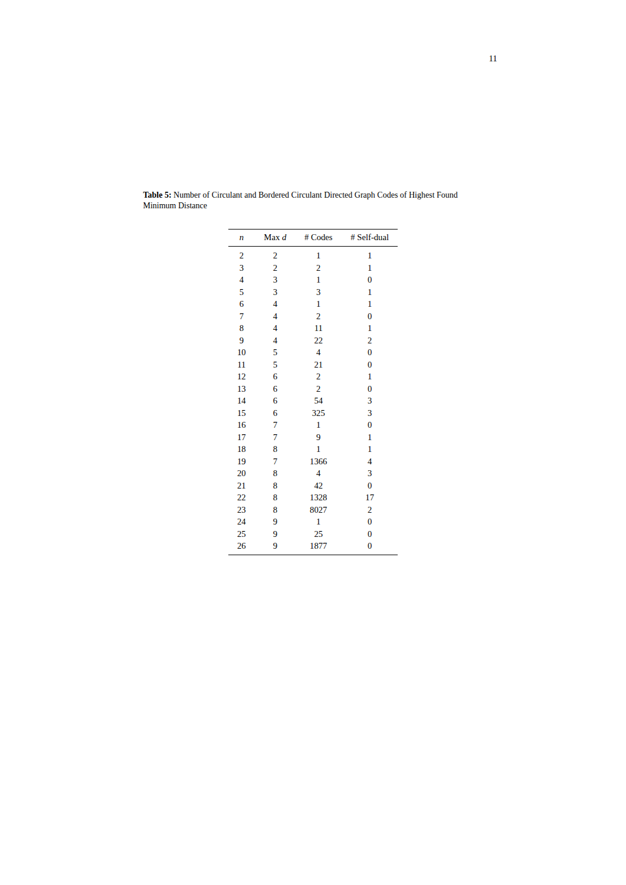11
Table 5: Number of Circulant and Bordered Circulant Directed Graph Codes of Highest Found Minimum Distance
| n | Max d | # Codes | # Self-dual |
| --- | --- | --- | --- |
| 2 | 2 | 1 | 1 |
| 3 | 2 | 2 | 1 |
| 4 | 3 | 1 | 0 |
| 5 | 3 | 3 | 1 |
| 6 | 4 | 1 | 1 |
| 7 | 4 | 2 | 0 |
| 8 | 4 | 11 | 1 |
| 9 | 4 | 22 | 2 |
| 10 | 5 | 4 | 0 |
| 11 | 5 | 21 | 0 |
| 12 | 6 | 2 | 1 |
| 13 | 6 | 2 | 0 |
| 14 | 6 | 54 | 3 |
| 15 | 6 | 325 | 3 |
| 16 | 7 | 1 | 0 |
| 17 | 7 | 9 | 1 |
| 18 | 8 | 1 | 1 |
| 19 | 7 | 1366 | 4 |
| 20 | 8 | 4 | 3 |
| 21 | 8 | 42 | 0 |
| 22 | 8 | 1328 | 17 |
| 23 | 8 | 8027 | 2 |
| 24 | 9 | 1 | 0 |
| 25 | 9 | 25 | 0 |
| 26 | 9 | 1877 | 0 |